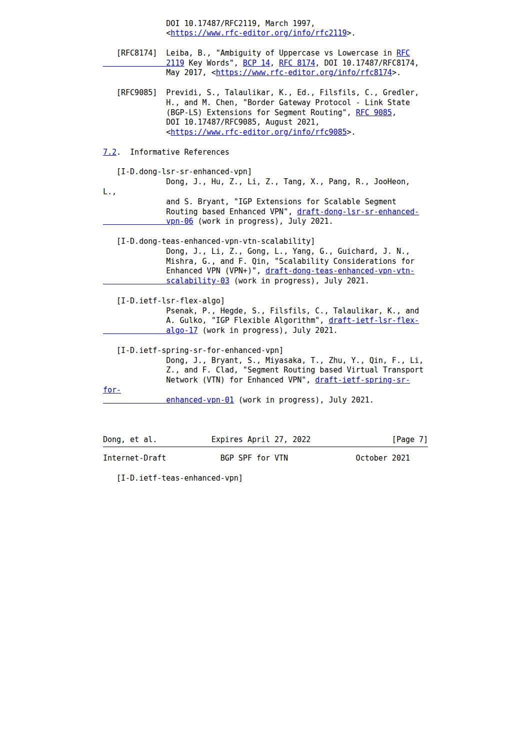DOI 10.17487/RFC2119, March 1997,
              <https://www.rfc-editor.org/info/rfc2119>.

   [RFC8174]  Leiba, B., "Ambiguity of Uppercase vs Lowercase in RFC
              2119 Key Words", BCP 14, RFC 8174, DOI 10.17487/RFC8174,
              May 2017, <https://www.rfc-editor.org/info/rfc8174>.

   [RFC9085]  Previdi, S., Talaulikar, K., Ed., Filsfils, C., Gredler,
              H., and M. Chen, "Border Gateway Protocol - Link State
              (BGP-LS) Extensions for Segment Routing", RFC 9085,
              DOI 10.17487/RFC9085, August 2021,
              <https://www.rfc-editor.org/info/rfc9085>.

7.2.  Informative References

   [I-D.dong-lsr-sr-enhanced-vpn]
              Dong, J., Hu, Z., Li, Z., Tang, X., Pang, R., JooHeon, L.,
              and S. Bryant, "IGP Extensions for Scalable Segment
              Routing based Enhanced VPN", draft-dong-lsr-sr-enhanced-
              vpn-06 (work in progress), July 2021.

   [I-D.dong-teas-enhanced-vpn-vtn-scalability]
              Dong, J., Li, Z., Gong, L., Yang, G., Guichard, J. N.,
              Mishra, G., and F. Qin, "Scalability Considerations for
              Enhanced VPN (VPN+)", draft-dong-teas-enhanced-vpn-vtn-
              scalability-03 (work in progress), July 2021.

   [I-D.ietf-lsr-flex-algo]
              Psenak, P., Hegde, S., Filsfils, C., Talaulikar, K., and
              A. Gulko, "IGP Flexible Algorithm", draft-ietf-lsr-flex-
              algo-17 (work in progress), July 2021.

   [I-D.ietf-spring-sr-for-enhanced-vpn]
              Dong, J., Bryant, S., Miyasaka, T., Zhu, Y., Qin, F., Li,
              Z., and F. Clad, "Segment Routing based Virtual Transport
              Network (VTN) for Enhanced VPN", draft-ietf-spring-sr-for-
              enhanced-vpn-01 (work in progress), July 2021.
Dong, et al. Expires April 27, 2022 [Page 7]
Internet-Draft BGP SPF for VTN October 2021
   [I-D.ietf-teas-enhanced-vpn]